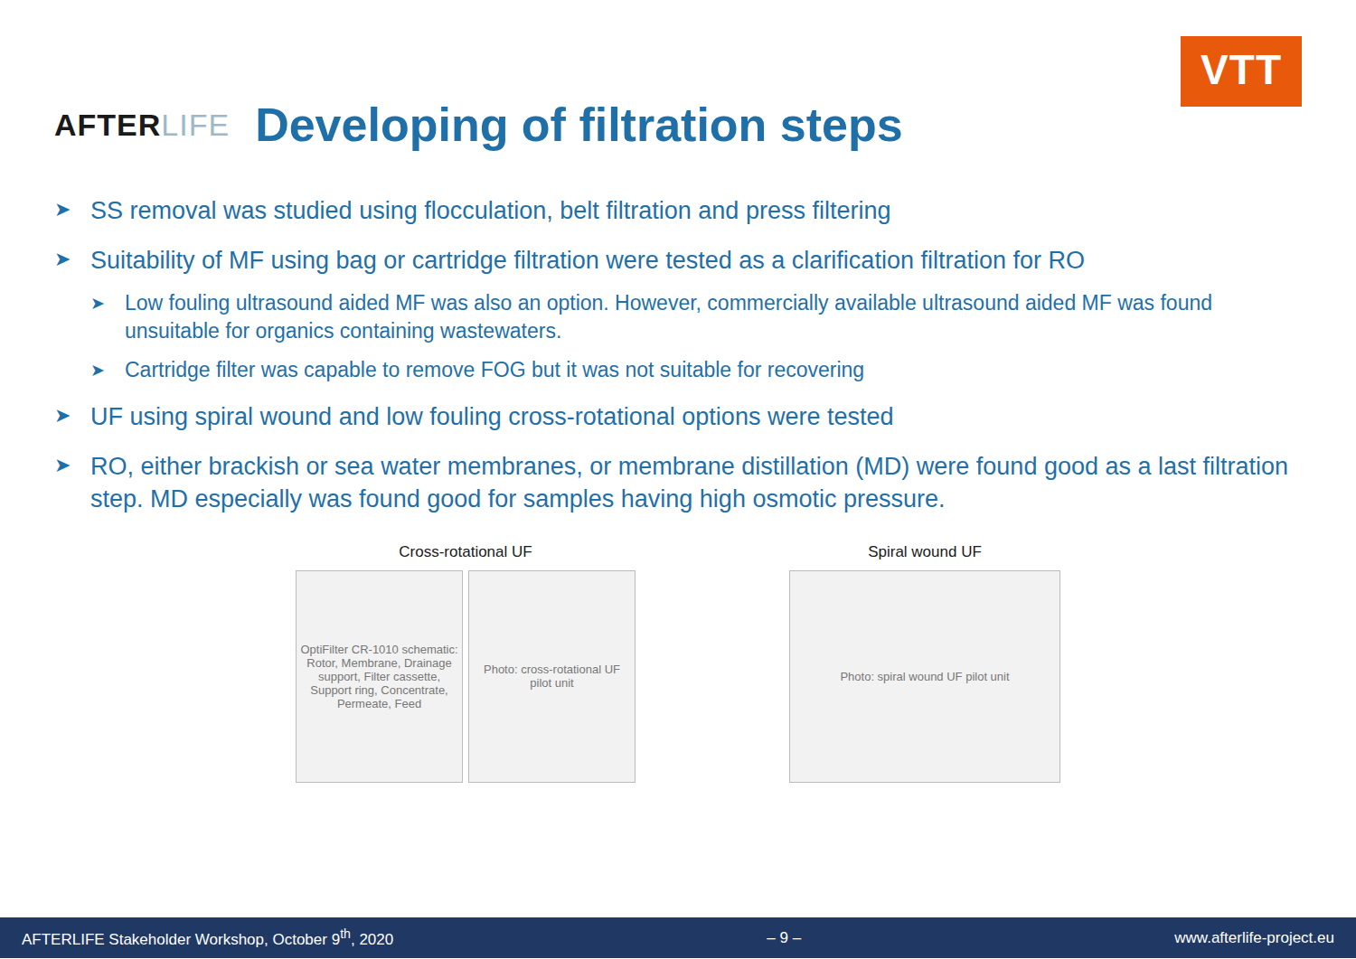VTT
AFTERLIFE
Developing of filtration steps
SS removal was studied using flocculation, belt filtration and press filtering
Suitability of MF using bag or cartridge filtration were tested as a clarification filtration for RO
Low fouling ultrasound aided MF was also an option. However, commercially available ultrasound aided MF was found unsuitable for organics containing wastewaters.
Cartridge filter was capable to remove FOG but it was not suitable for recovering
UF using spiral wound and low fouling cross-rotational options were tested
RO, either brackish or sea water membranes, or membrane distillation (MD) were found good as a last filtration step. MD especially was found good for samples having high osmotic pressure.
Cross-rotational UF
OptiFilter CR-1010 schematic: Rotor, Membrane, Drainage support, Filter cassette, Support ring, Concentrate, Permeate, Feed
Photo: cross-rotational UF pilot unit
Spiral wound UF
Photo: spiral wound UF pilot unit
AFTERLIFE Stakeholder Workshop, October 9th, 2020
– 9 –
www.afterlife-project.eu